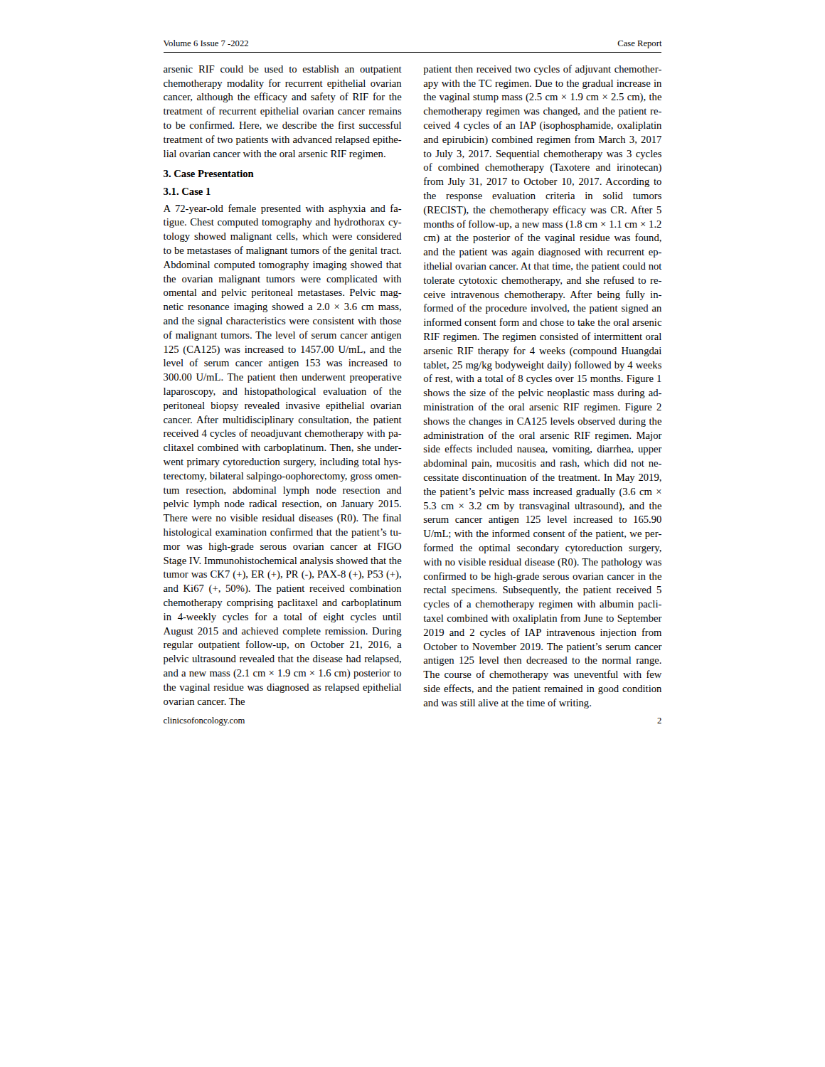Volume 6 Issue 7 -2022
Case Report
arsenic RIF could be used to establish an outpatient chemotherapy modality for recurrent epithelial ovarian cancer, although the efficacy and safety of RIF for the treatment of recurrent epithelial ovarian cancer remains to be confirmed. Here, we describe the first successful treatment of two patients with advanced relapsed epithelial ovarian cancer with the oral arsenic RIF regimen.
3. Case Presentation
3.1. Case 1
A 72-year-old female presented with asphyxia and fatigue. Chest computed tomography and hydrothorax cytology showed malignant cells, which were considered to be metastases of malignant tumors of the genital tract. Abdominal computed tomography imaging showed that the ovarian malignant tumors were complicated with omental and pelvic peritoneal metastases. Pelvic magnetic resonance imaging showed a 2.0 × 3.6 cm mass, and the signal characteristics were consistent with those of malignant tumors. The level of serum cancer antigen 125 (CA125) was increased to 1457.00 U/mL, and the level of serum cancer antigen 153 was increased to 300.00 U/mL. The patient then underwent preoperative laparoscopy, and histopathological evaluation of the peritoneal biopsy revealed invasive epithelial ovarian cancer. After multidisciplinary consultation, the patient received 4 cycles of neoadjuvant chemotherapy with paclitaxel combined with carboplatinum. Then, she underwent primary cytoreduction surgery, including total hysterectomy, bilateral salpingo-oophorectomy, gross omentum resection, abdominal lymph node resection and pelvic lymph node radical resection, on January 2015. There were no visible residual diseases (R0). The final histological examination confirmed that the patient’s tumor was high-grade serous ovarian cancer at FIGO Stage IV. Immunohistochemical analysis showed that the tumor was CK7 (+), ER (+), PR (-), PAX-8 (+), P53 (+), and Ki67 (+, 50%). The patient received combination chemotherapy comprising paclitaxel and carboplatinum in 4-weekly cycles for a total of eight cycles until August 2015 and achieved complete remission. During regular outpatient follow-up, on October 21, 2016, a pelvic ultrasound revealed that the disease had relapsed, and a new mass (2.1 cm × 1.9 cm × 1.6 cm) posterior to the vaginal residue was diagnosed as relapsed epithelial ovarian cancer. The
patient then received two cycles of adjuvant chemotherapy with the TC regimen. Due to the gradual increase in the vaginal stump mass (2.5 cm × 1.9 cm × 2.5 cm), the chemotherapy regimen was changed, and the patient received 4 cycles of an IAP (isophosphamide, oxaliplatin and epirubicin) combined regimen from March 3, 2017 to July 3, 2017. Sequential chemotherapy was 3 cycles of combined chemotherapy (Taxotere and irinotecan) from July 31, 2017 to October 10, 2017. According to the response evaluation criteria in solid tumors (RECIST), the chemotherapy efficacy was CR. After 5 months of follow-up, a new mass (1.8 cm × 1.1 cm × 1.2 cm) at the posterior of the vaginal residue was found, and the patient was again diagnosed with recurrent epithelial ovarian cancer. At that time, the patient could not tolerate cytotoxic chemotherapy, and she refused to receive intravenous chemotherapy. After being fully informed of the procedure involved, the patient signed an informed consent form and chose to take the oral arsenic RIF regimen. The regimen consisted of intermittent oral arsenic RIF therapy for 4 weeks (compound Huangdai tablet, 25 mg/kg bodyweight daily) followed by 4 weeks of rest, with a total of 8 cycles over 15 months. Figure 1 shows the size of the pelvic neoplastic mass during administration of the oral arsenic RIF regimen. Figure 2 shows the changes in CA125 levels observed during the administration of the oral arsenic RIF regimen. Major side effects included nausea, vomiting, diarrhea, upper abdominal pain, mucositis and rash, which did not necessitate discontinuation of the treatment. In May 2019, the patient’s pelvic mass increased gradually (3.6 cm × 5.3 cm × 3.2 cm by transvaginal ultrasound), and the serum cancer antigen 125 level increased to 165.90 U/mL; with the informed consent of the patient, we performed the optimal secondary cytoreduction surgery, with no visible residual disease (R0). The pathology was confirmed to be high-grade serous ovarian cancer in the rectal specimens. Subsequently, the patient received 5 cycles of a chemotherapy regimen with albumin paclitaxel combined with oxaliplatin from June to September 2019 and 2 cycles of IAP intravenous injection from October to November 2019. The patient’s serum cancer antigen 125 level then decreased to the normal range. The course of chemotherapy was uneventful with few side effects, and the patient remained in good condition and was still alive at the time of writing.
clinicsofoncology.com
2